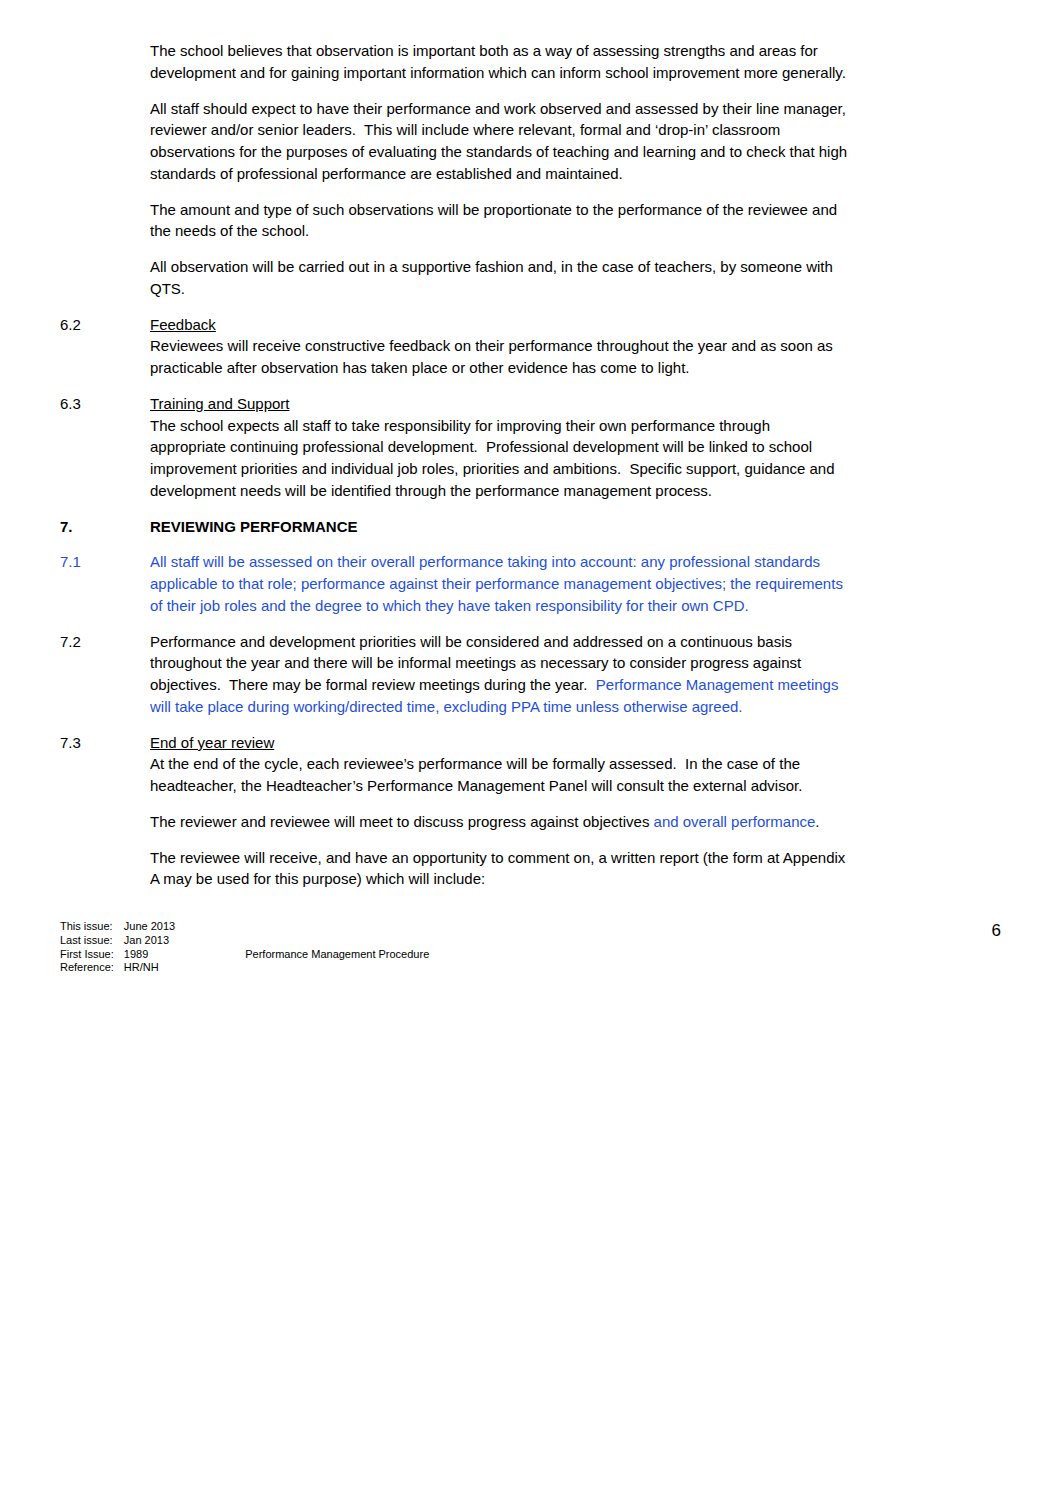The school believes that observation is important both as a way of assessing strengths and areas for development and for gaining important information which can inform school improvement more generally.
All staff should expect to have their performance and work observed and assessed by their line manager, reviewer and/or senior leaders. This will include where relevant, formal and ‘drop-in’ classroom observations for the purposes of evaluating the standards of teaching and learning and to check that high standards of professional performance are established and maintained.
The amount and type of such observations will be proportionate to the performance of the reviewee and the needs of the school.
All observation will be carried out in a supportive fashion and, in the case of teachers, by someone with QTS.
6.2
Feedback
Reviewees will receive constructive feedback on their performance throughout the year and as soon as practicable after observation has taken place or other evidence has come to light.
6.3
Training and Support
The school expects all staff to take responsibility for improving their own performance through appropriate continuing professional development. Professional development will be linked to school improvement priorities and individual job roles, priorities and ambitions. Specific support, guidance and development needs will be identified through the performance management process.
7.
REVIEWING PERFORMANCE
7.1
All staff will be assessed on their overall performance taking into account: any professional standards applicable to that role; performance against their performance management objectives; the requirements of their job roles and the degree to which they have taken responsibility for their own CPD.
7.2
Performance and development priorities will be considered and addressed on a continuous basis throughout the year and there will be informal meetings as necessary to consider progress against objectives. There may be formal review meetings during the year. Performance Management meetings will take place during working/directed time, excluding PPA time unless otherwise agreed.
7.3
End of year review
At the end of the cycle, each reviewee’s performance will be formally assessed. In the case of the headteacher, the Headteacher’s Performance Management Panel will consult the external advisor.
The reviewer and reviewee will meet to discuss progress against objectives and overall performance.
The reviewee will receive, and have an opportunity to comment on, a written report (the form at Appendix A may be used for this purpose) which will include:
| This issue: | June 2013 | |
| Last issue: | Jan 2013 | |
| First Issue: | 1989 | Performance Management Procedure |
| Reference: | HR/NH | |
6